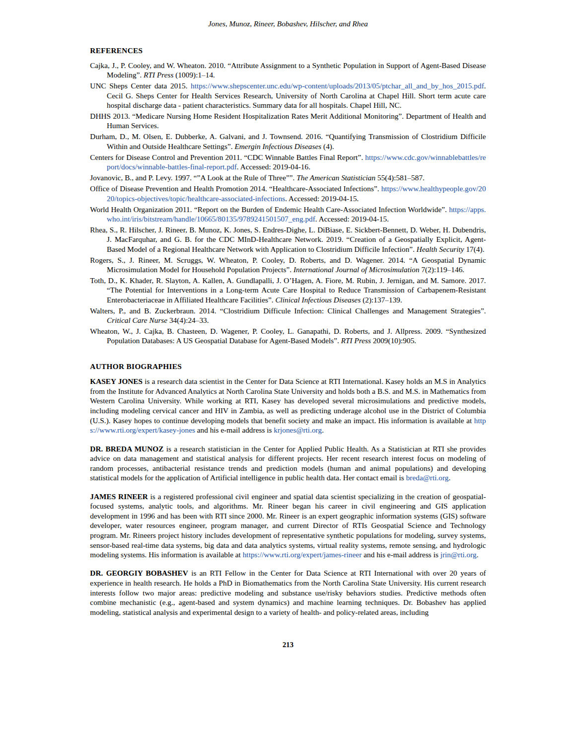Jones, Munoz, Rineer, Bobashev, Hilscher, and Rhea
REFERENCES
Cajka, J., P. Cooley, and W. Wheaton. 2010. “Attribute Assignment to a Synthetic Population in Support of Agent-Based Disease Modeling”. RTI Press (1009):1–14.
UNC Sheps Center data 2015. https://www.shepscenter.unc.edu/wp-content/uploads/2013/05/ptchar_all_and_by_hos_2015.pdf. Cecil G. Sheps Center for Health Services Research, University of North Carolina at Chapel Hill. Short term acute care hospital discharge data - patient characteristics. Summary data for all hospitals. Chapel Hill, NC.
DHHS 2013. “Medicare Nursing Home Resident Hospitalization Rates Merit Additional Monitoring”. Department of Health and Human Services.
Durham, D., M. Olsen, E. Dubberke, A. Galvani, and J. Townsend. 2016. “Quantifying Transmission of Clostridium Difficile Within and Outside Healthcare Settings”. Emergin Infectious Diseases (4).
Centers for Disease Control and Prevention 2011. “CDC Winnable Battles Final Report”. https://www.cdc.gov/winnablebattles/report/docs/winnable-battles-final-report.pdf. Accessed: 2019-04-16.
Jovanovic, B., and P. Levy. 1997. “”A Look at the Rule of Three””. The American Statistician 55(4):581–587.
Office of Disease Prevention and Health Promotion 2014. “Healthcare-Associated Infections”. https://www.healthypeople.gov/2020/topics-objectives/topic/healthcare-associated-infections. Accessed: 2019-04-15.
World Health Organization 2011. “Report on the Burden of Endemic Health Care-Associated Infection Worldwide”. https://apps.who.int/iris/bitstream/handle/10665/80135/9789241501507_eng.pdf. Accessed: 2019-04-15.
Rhea, S., R. Hilscher, J. Rineer, B. Munoz, K. Jones, S. Endres-Dighe, L. DiBiase, E. Sickbert-Bennett, D. Weber, H. Dubendris, J. MacFarquhar, and G. B. for the CDC MInD-Healthcare Network. 2019. “Creation of a Geospatially Explicit, Agent-Based Model of a Regional Healthcare Network with Application to Clostridium Difficile Infection”. Health Security 17(4).
Rogers, S., J. Rineer, M. Scruggs, W. Wheaton, P. Cooley, D. Roberts, and D. Wagener. 2014. “A Geospatial Dynamic Microsimulation Model for Household Population Projects”. International Journal of Microsimulation 7(2):119–146.
Toth, D., K. Khader, R. Slayton, A. Kallen, A. Gundlapalli, J. O’Hagen, A. Fiore, M. Rubin, J. Jernigan, and M. Samore. 2017. “The Potential for Interventions in a Long-term Acute Care Hospital to Reduce Transmission of Carbapenem-Resistant Enterobacteriaceae in Affiliated Healthcare Facilities”. Clinical Infectious Diseases (2):137–139.
Walters, P., and B. Zuckerbraun. 2014. “Clostridium Difficule Infection: Clinical Challenges and Management Strategies”. Critical Care Nurse 34(4):24–33.
Wheaton, W., J. Cajka, B. Chasteen, D. Wagener, P. Cooley, L. Ganapathi, D. Roberts, and J. Allpress. 2009. “Synthesized Population Databases: A US Geospatial Database for Agent-Based Models”. RTI Press 2009(10):905.
AUTHOR BIOGRAPHIES
KASEY JONES is a research data scientist in the Center for Data Science at RTI International. Kasey holds an M.S in Analytics from the Institute for Advanced Analytics at North Carolina State University and holds both a B.S. and M.S. in Mathematics from Western Carolina University. While working at RTI, Kasey has developed several microsimulations and predictive models, including modeling cervical cancer and HIV in Zambia, as well as predicting underage alcohol use in the District of Columbia (U.S.). Kasey hopes to continue developing models that benefit society and make an impact. His information is available at https://www.rti.org/expert/kasey-jones and his e-mail address is krjones@rti.org.
DR. BREDA MUNOZ is a research statistician in the Center for Applied Public Health. As a Statistician at RTI she provides advice on data management and statistical analysis for different projects. Her recent research interest focus on modeling of random processes, antibacterial resistance trends and prediction models (human and animal populations) and developing statistical models for the application of Artificial intelligence in public health data. Her contact email is breda@rti.org.
JAMES RINEER is a registered professional civil engineer and spatial data scientist specializing in the creation of geospatial-focused systems, analytic tools, and algorithms. Mr. Rineer began his career in civil engineering and GIS application development in 1996 and has been with RTI since 2000. Mr. Rineer is an expert geographic information systems (GIS) software developer, water resources engineer, program manager, and current Director of RTIs Geospatial Science and Technology program. Mr. Rineers project history includes development of representative synthetic populations for modeling, survey systems, sensor-based real-time data systems, big data and data analytics systems, virtual reality systems, remote sensing, and hydrologic modeling systems. His information is available at https://www.rti.org/expert/james-rineer and his e-mail address is jrin@rti.org.
DR. GEORGIY BOBASHEV is an RTI Fellow in the Center for Data Science at RTI International with over 20 years of experience in health research. He holds a PhD in Biomathematics from the North Carolina State University. His current research interests follow two major areas: predictive modeling and substance use/risky behaviors studies. Predictive methods often combine mechanistic (e.g., agent-based and system dynamics) and machine learning techniques. Dr. Bobashev has applied modeling, statistical analysis and experimental design to a variety of health- and policy-related areas, including
213